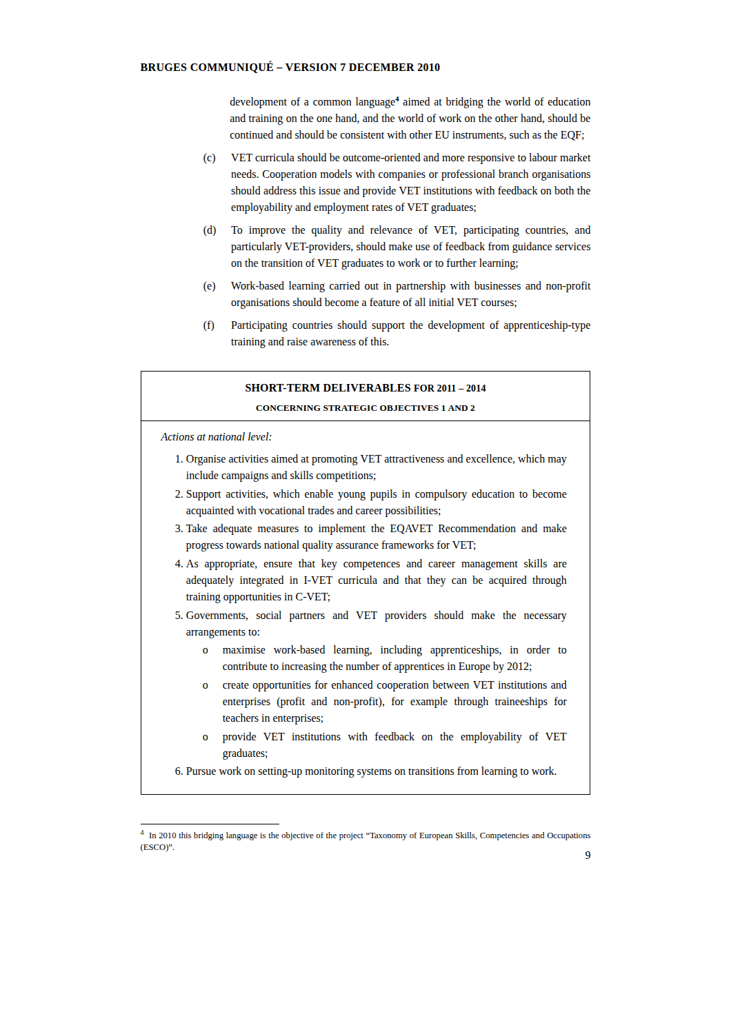BRUGES COMMUNIQUÉ – VERSION 7 DECEMBER 2010
development of a common language4 aimed at bridging the world of education and training on the one hand, and the world of work on the other hand, should be continued and should be consistent with other EU instruments, such as the EQF;
(c)
VET curricula should be outcome-oriented and more responsive to labour market needs. Cooperation models with companies or professional branch organisations should address this issue and provide VET institutions with feedback on both the employability and employment rates of VET graduates;
(d)
To improve the quality and relevance of VET, participating countries, and particularly VET-providers, should make use of feedback from guidance services on the transition of VET graduates to work or to further learning;
(e)
Work-based learning carried out in partnership with businesses and non-profit organisations should become a feature of all initial VET courses;
(f)
Participating countries should support the development of apprenticeship-type training and raise awareness of this.
SHORT-TERM DELIVERABLES FOR 2011 – 2014
CONCERNING STRATEGIC OBJECTIVES 1 AND 2
Actions at national level:
Organise activities aimed at promoting VET attractiveness and excellence, which may include campaigns and skills competitions;
Support activities, which enable young pupils in compulsory education to become acquainted with vocational trades and career possibilities;
Take adequate measures to implement the EQAVET Recommendation and make progress towards national quality assurance frameworks for VET;
As appropriate, ensure that key competences and career management skills are adequately integrated in I-VET curricula and that they can be acquired through training opportunities in C-VET;
Governments, social partners and VET providers should make the necessary arrangements to:
maximise work-based learning, including apprenticeships, in order to contribute to increasing the number of apprentices in Europe by 2012;
create opportunities for enhanced cooperation between VET institutions and enterprises (profit and non-profit), for example through traineeships for teachers in enterprises;
provide VET institutions with feedback on the employability of VET graduates;
Pursue work on setting-up monitoring systems on transitions from learning to work.
4 In 2010 this bridging language is the objective of the project “Taxonomy of European Skills, Competencies and Occupations (ESCO)”.
9